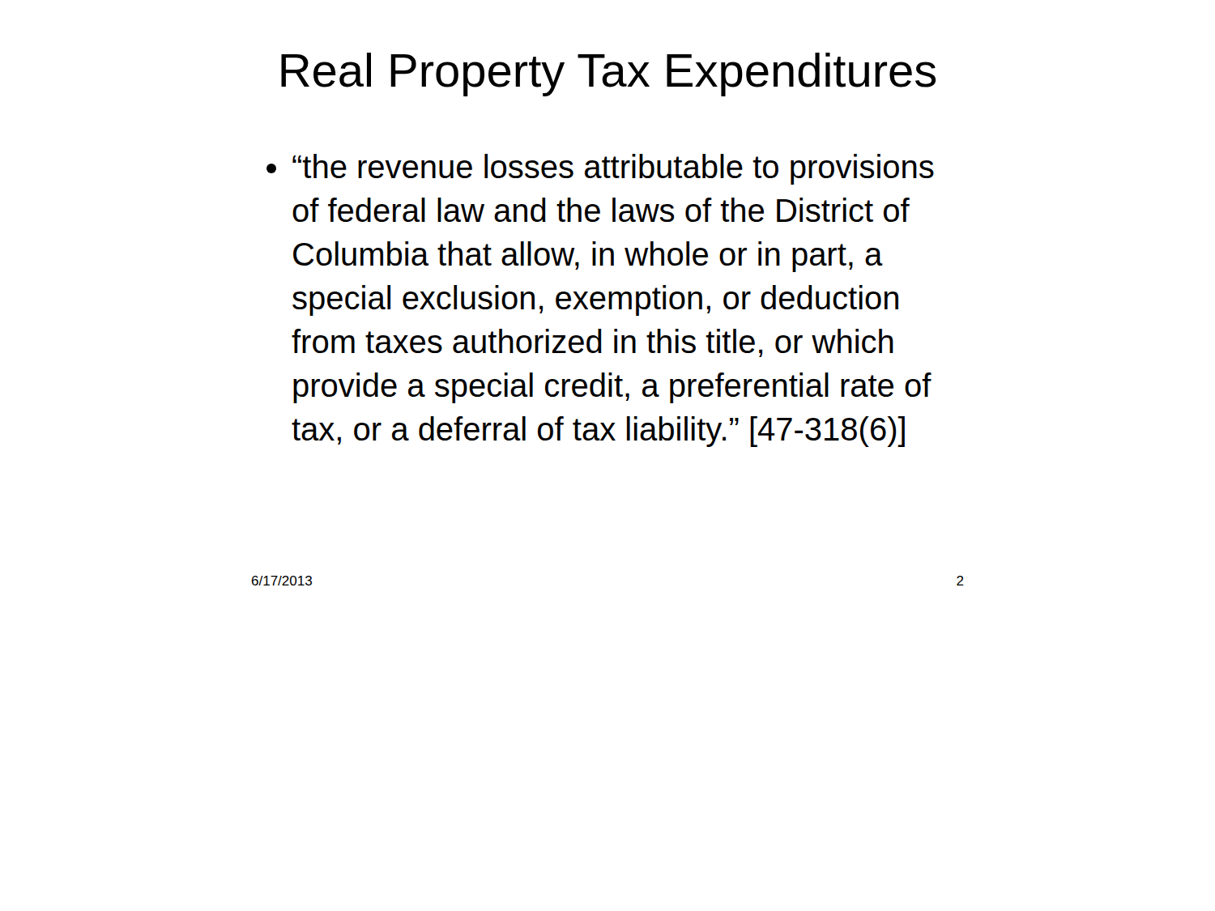Real Property Tax Expenditures
“the revenue losses attributable to provisions of federal law and the laws of the District of Columbia that allow, in whole or in part, a special exclusion, exemption, or deduction from taxes authorized in this title, or which provide a special credit, a preferential rate of tax, or a deferral of tax liability.” [47-318(6)]
6/17/2013 2